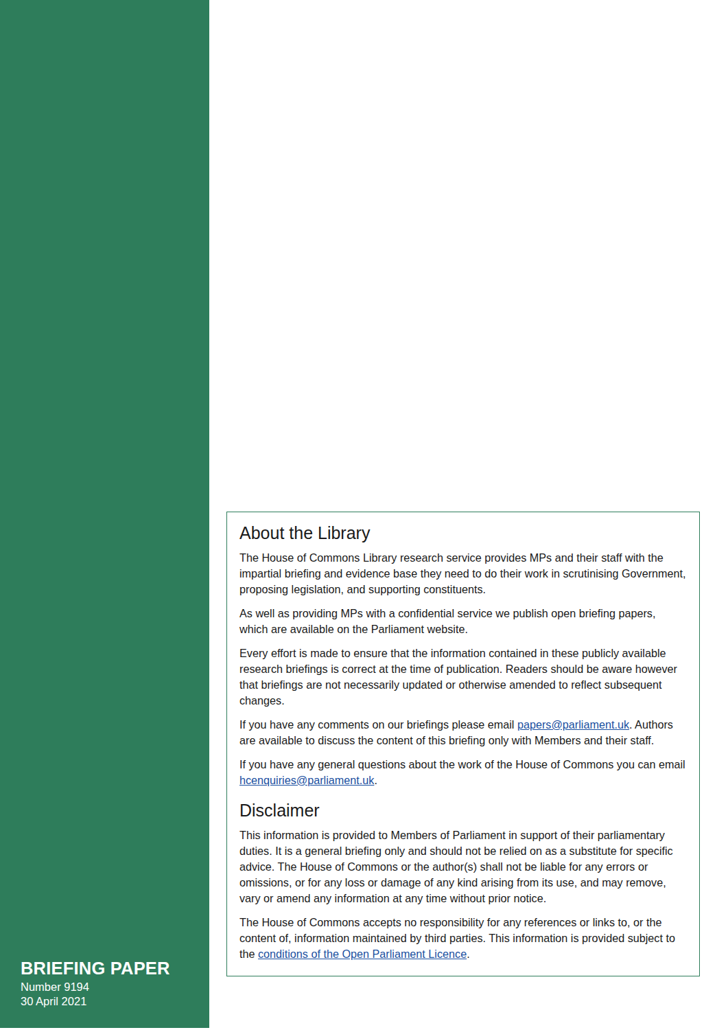BRIEFING PAPER
Number 9194
30 April 2021
About the Library
The House of Commons Library research service provides MPs and their staff with the impartial briefing and evidence base they need to do their work in scrutinising Government, proposing legislation, and supporting constituents.
As well as providing MPs with a confidential service we publish open briefing papers, which are available on the Parliament website.
Every effort is made to ensure that the information contained in these publicly available research briefings is correct at the time of publication. Readers should be aware however that briefings are not necessarily updated or otherwise amended to reflect subsequent changes.
If you have any comments on our briefings please email papers@parliament.uk. Authors are available to discuss the content of this briefing only with Members and their staff.
If you have any general questions about the work of the House of Commons you can email hcenquiries@parliament.uk.
Disclaimer
This information is provided to Members of Parliament in support of their parliamentary duties. It is a general briefing only and should not be relied on as a substitute for specific advice. The House of Commons or the author(s) shall not be liable for any errors or omissions, or for any loss or damage of any kind arising from its use, and may remove, vary or amend any information at any time without prior notice.
The House of Commons accepts no responsibility for any references or links to, or the content of, information maintained by third parties. This information is provided subject to the conditions of the Open Parliament Licence.